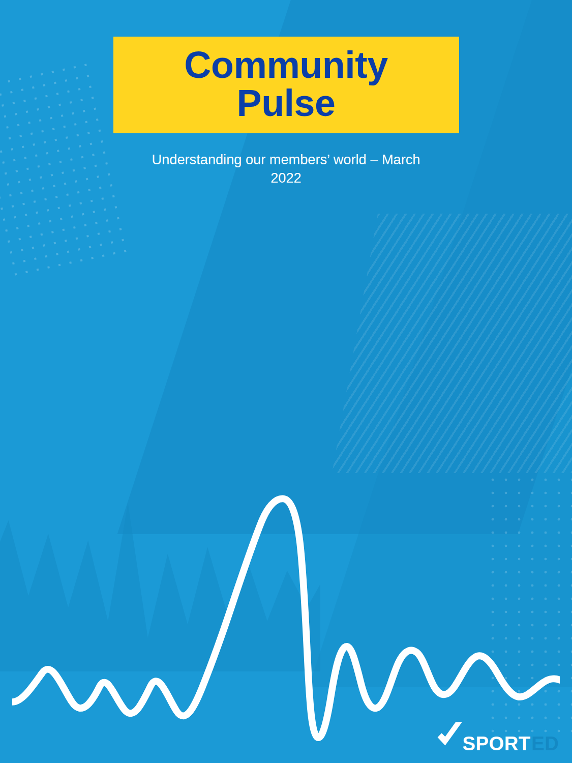Community
Pulse
Understanding our members’ world – March 2022
SPORT ED